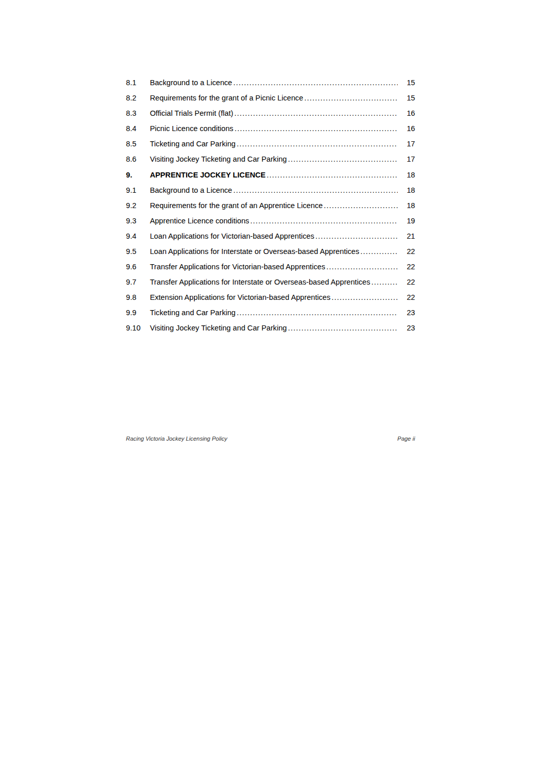8.1 Background to a Licence .................................................................................................................. 15
8.2 Requirements for the grant of a Picnic Licence .......................................................................... 15
8.3 Official Trials Permit (flat) ................................................................................................. 16
8.4 Picnic Licence conditions ................................................................................................. 16
8.5 Ticketing and Car Parking ................................................................................................ 17
8.6 Visiting Jockey Ticketing and Car Parking ............................................................................... 17
9. APPRENTICE JOCKEY LICENCE .......................................................................................... 18
9.1 Background to a Licence .................................................................................................. 18
9.2 Requirements for the grant of an Apprentice Licence .............................................................. 18
9.3 Apprentice Licence conditions ..................................................................................... 19
9.4 Loan Applications for Victorian-based Apprentices ..................................................................... 21
9.5 Loan Applications for Interstate or Overseas-based Apprentices ............................................... 22
9.6 Transfer Applications for Victorian-based Apprentices .............................................................. 22
9.7 Transfer Applications for Interstate or Overseas-based Apprentices ......................................... 22
9.8 Extension Applications for Victorian-based Apprentices ............................................................ 22
9.9 Ticketing and Car Parking ................................................................................................ 23
9.10 Visiting Jockey Ticketing and Car Parking ............................................................................... 23
Racing Victoria Jockey Licensing Policy Page ii